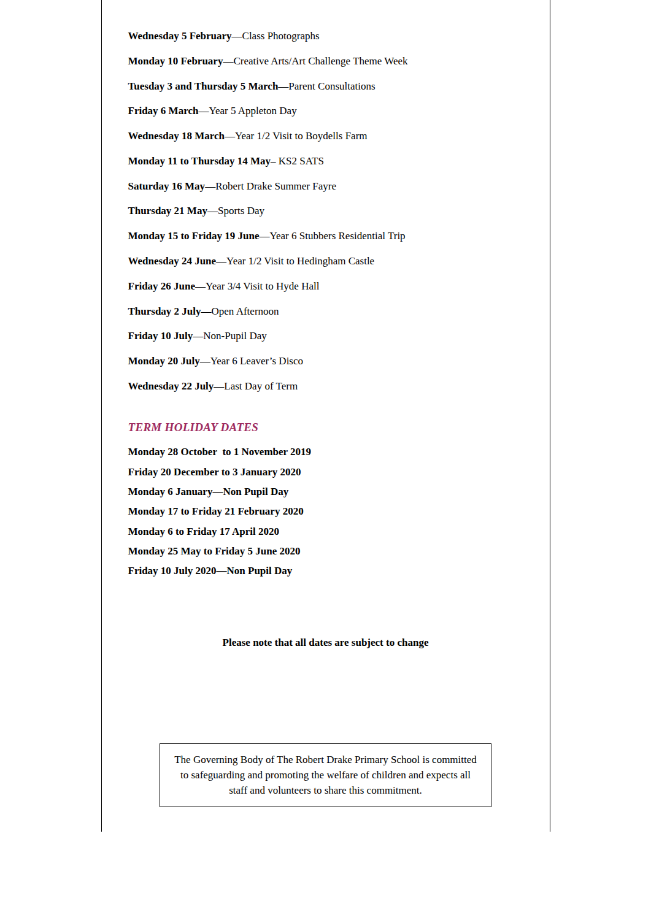Wednesday 5 February—Class Photographs
Monday 10 February—Creative Arts/Art Challenge Theme Week
Tuesday 3 and Thursday 5 March—Parent Consultations
Friday 6 March—Year 5 Appleton Day
Wednesday 18 March—Year 1/2 Visit to Boydells Farm
Monday 11 to Thursday 14 May– KS2 SATS
Saturday 16 May—Robert Drake Summer Fayre
Thursday 21 May—Sports Day
Monday 15 to Friday 19 June—Year 6 Stubbers Residential Trip
Wednesday 24 June—Year 1/2 Visit to Hedingham Castle
Friday 26 June—Year 3/4 Visit to Hyde Hall
Thursday 2 July—Open Afternoon
Friday 10 July—Non-Pupil Day
Monday 20 July—Year 6 Leaver’s Disco
Wednesday 22 July—Last Day of Term
TERM HOLIDAY DATES
Monday 28 October to 1 November 2019
Friday 20 December to 3 January 2020
Monday 6 January—Non Pupil Day
Monday 17 to Friday 21 February 2020
Monday 6 to Friday 17 April 2020
Monday 25 May to Friday 5 June 2020
Friday 10 July 2020—Non Pupil Day
Please note that all dates are subject to change
The Governing Body of The Robert Drake Primary School is committed to safeguarding and promoting the welfare of children and expects all staff and volunteers to share this commitment.